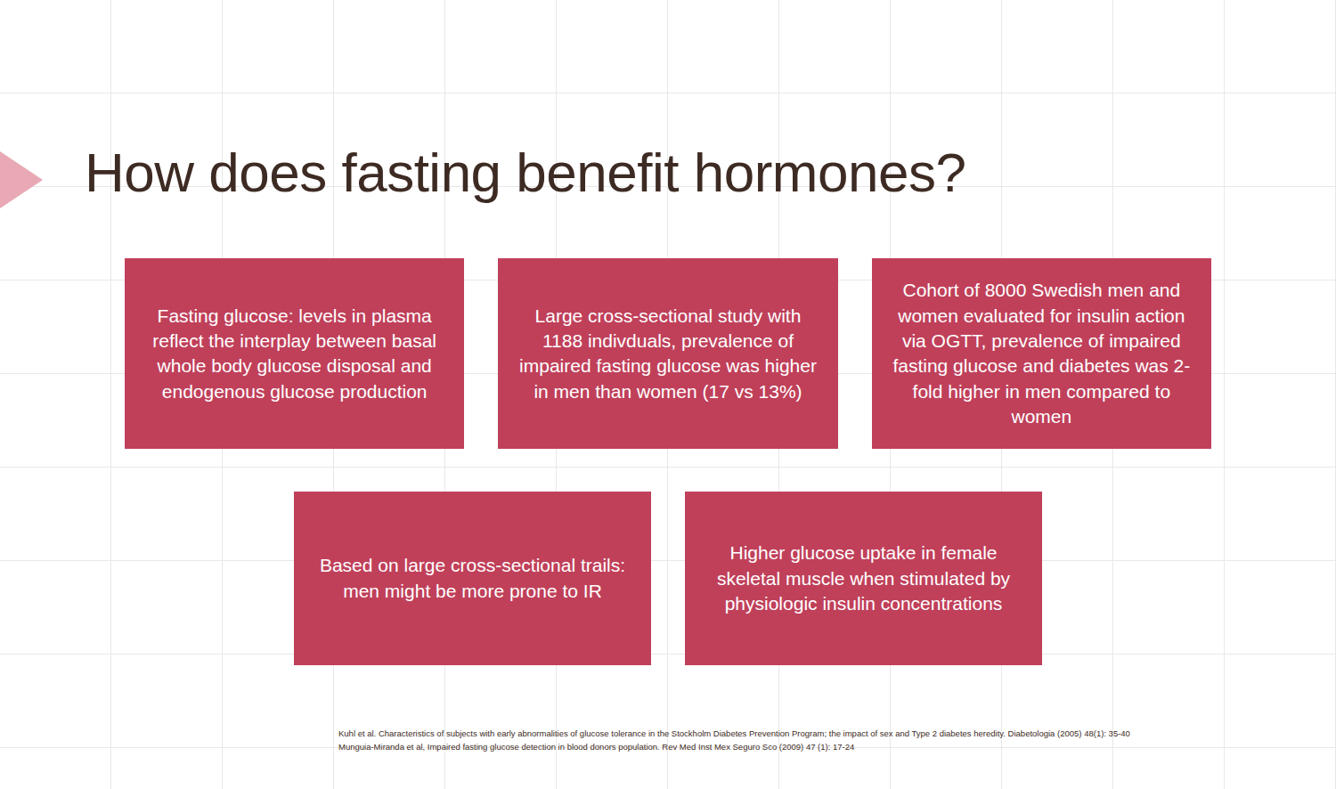How does fasting benefit hormones?
Fasting glucose: levels in plasma reflect the interplay between basal whole body glucose disposal and endogenous glucose production
Large cross-sectional study with 1188 indivduals, prevalence of impaired fasting glucose was higher in men than women (17 vs 13%)
Cohort of 8000 Swedish men and women evaluated for insulin action via OGTT, prevalence of impaired fasting glucose and diabetes was 2-fold higher in men compared to women
Based on large cross-sectional trails: men might be more prone to IR
Higher glucose uptake in female skeletal muscle when stimulated by physiologic insulin concentrations
Kuhl et al. Characteristics of subjects with early abnormalities of glucose tolerance in the Stockholm Diabetes Prevention Program; the impact of sex and Type 2 diabetes heredity. Diabetologia (2005) 48(1): 35-40
Munguia-Miranda et al, Impaired fasting glucose detection in blood donors population. Rev Med Inst Mex Seguro Sco (2009) 47 (1): 17-24